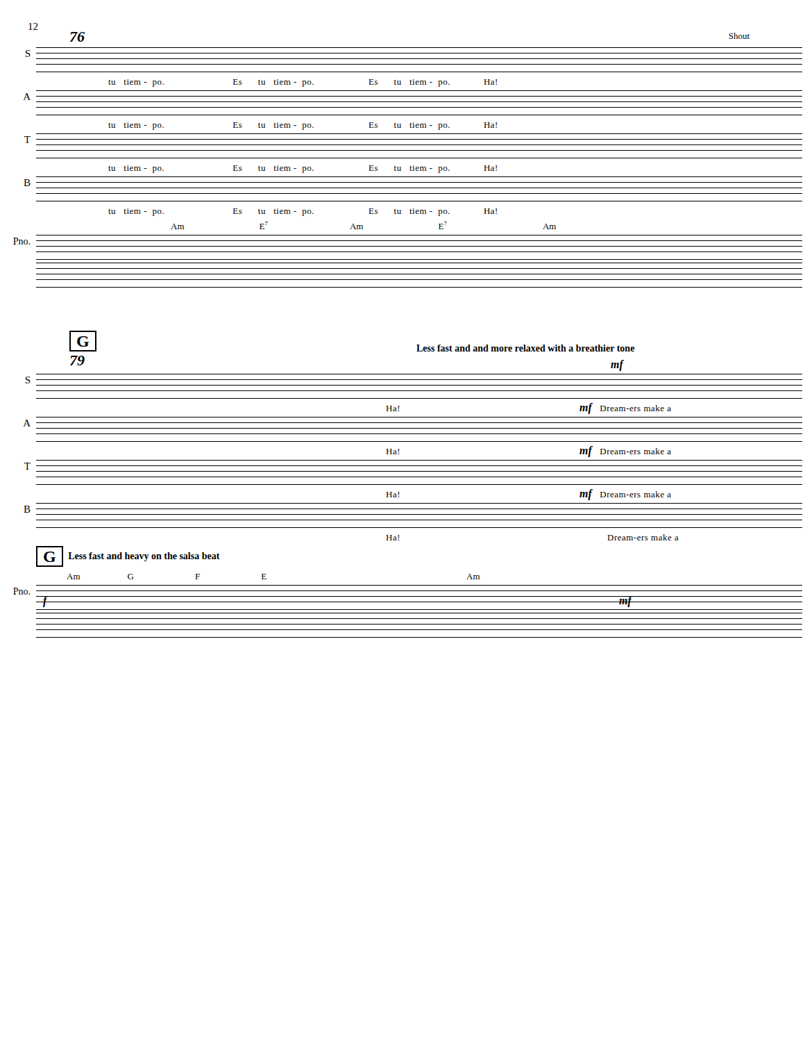12
76 Shout
| S | |
| | tu tiem - po. Es tu tiem - po. Es tu tiem - po. Ha! |
| A | |
| | tu tiem - po. Es tu tiem - po. Es tu tiem - po. Ha! |
| T | |
| | tu tiem - po. Es tu tiem - po. Es tu tiem - po. Ha! |
| B | |
| | tu tiem - po. Es tu tiem - po. Es tu tiem - po. Ha! |
| | Am E 7 Am E 7 Am |
| Pno. | |
G 79 Less fast and and more relaxed with a breathier tone mf
| S | |
| | Ha! mf Dream-ers make a |
| A | |
| | Ha! mf Dream-ers make a |
| T | |
| | Ha! mf Dream-ers make a |
| B | |
| | Ha! Dream-ers make a |
| | G Less fast and heavy on the salsa beat |
| | Am G F E Am |
| Pno. | f mf |